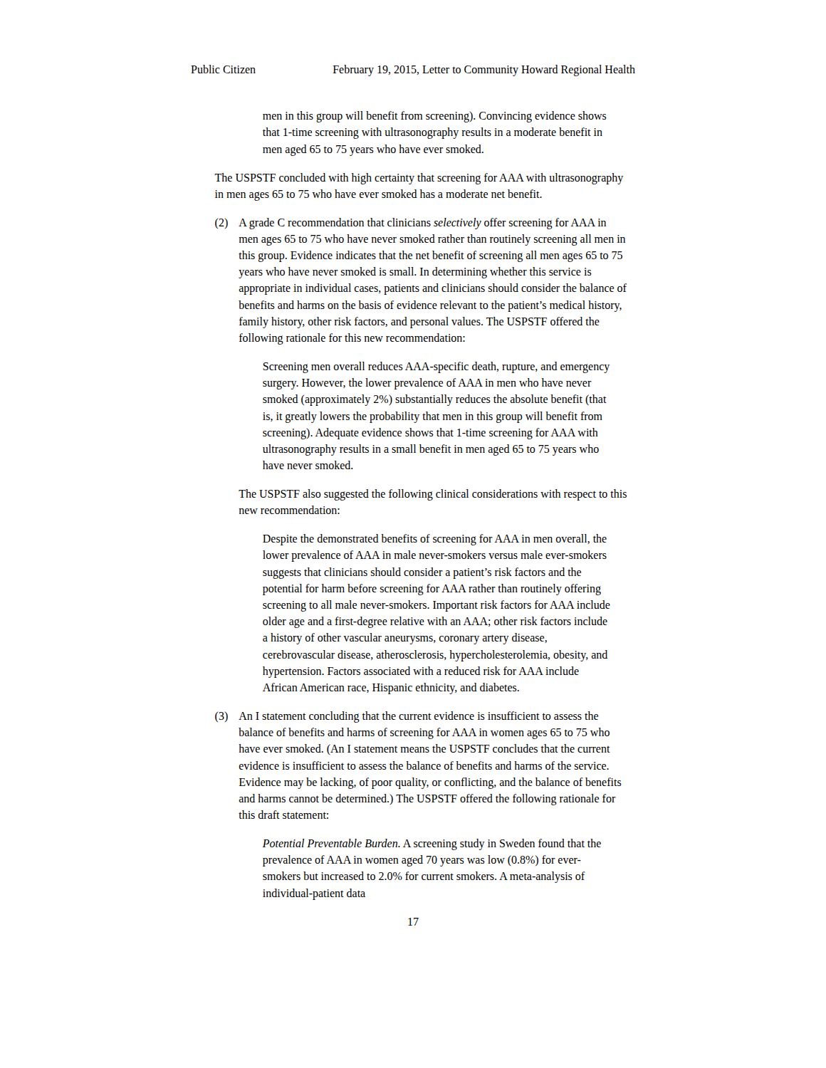Public Citizen February 19, 2015, Letter to Community Howard Regional Health
men in this group will benefit from screening). Convincing evidence shows that 1-time screening with ultrasonography results in a moderate benefit in men aged 65 to 75 years who have ever smoked.
The USPSTF concluded with high certainty that screening for AAA with ultrasonography in men ages 65 to 75 who have ever smoked has a moderate net benefit.
(2) A grade C recommendation that clinicians selectively offer screening for AAA in men ages 65 to 75 who have never smoked rather than routinely screening all men in this group. Evidence indicates that the net benefit of screening all men ages 65 to 75 years who have never smoked is small. In determining whether this service is appropriate in individual cases, patients and clinicians should consider the balance of benefits and harms on the basis of evidence relevant to the patient’s medical history, family history, other risk factors, and personal values. The USPSTF offered the following rationale for this new recommendation:
Screening men overall reduces AAA-specific death, rupture, and emergency surgery. However, the lower prevalence of AAA in men who have never smoked (approximately 2%) substantially reduces the absolute benefit (that is, it greatly lowers the probability that men in this group will benefit from screening). Adequate evidence shows that 1-time screening for AAA with ultrasonography results in a small benefit in men aged 65 to 75 years who have never smoked.
The USPSTF also suggested the following clinical considerations with respect to this new recommendation:
Despite the demonstrated benefits of screening for AAA in men overall, the lower prevalence of AAA in male never-smokers versus male ever-smokers suggests that clinicians should consider a patient’s risk factors and the potential for harm before screening for AAA rather than routinely offering screening to all male never-smokers. Important risk factors for AAA include older age and a first-degree relative with an AAA; other risk factors include a history of other vascular aneurysms, coronary artery disease, cerebrovascular disease, atherosclerosis, hypercholesterolemia, obesity, and hypertension. Factors associated with a reduced risk for AAA include African American race, Hispanic ethnicity, and diabetes.
(3) An I statement concluding that the current evidence is insufficient to assess the balance of benefits and harms of screening for AAA in women ages 65 to 75 who have ever smoked. (An I statement means the USPSTF concludes that the current evidence is insufficient to assess the balance of benefits and harms of the service. Evidence may be lacking, of poor quality, or conflicting, and the balance of benefits and harms cannot be determined.) The USPSTF offered the following rationale for this draft statement:
Potential Preventable Burden. A screening study in Sweden found that the prevalence of AAA in women aged 70 years was low (0.8%) for ever-smokers but increased to 2.0% for current smokers. A meta-analysis of individual-patient data
17